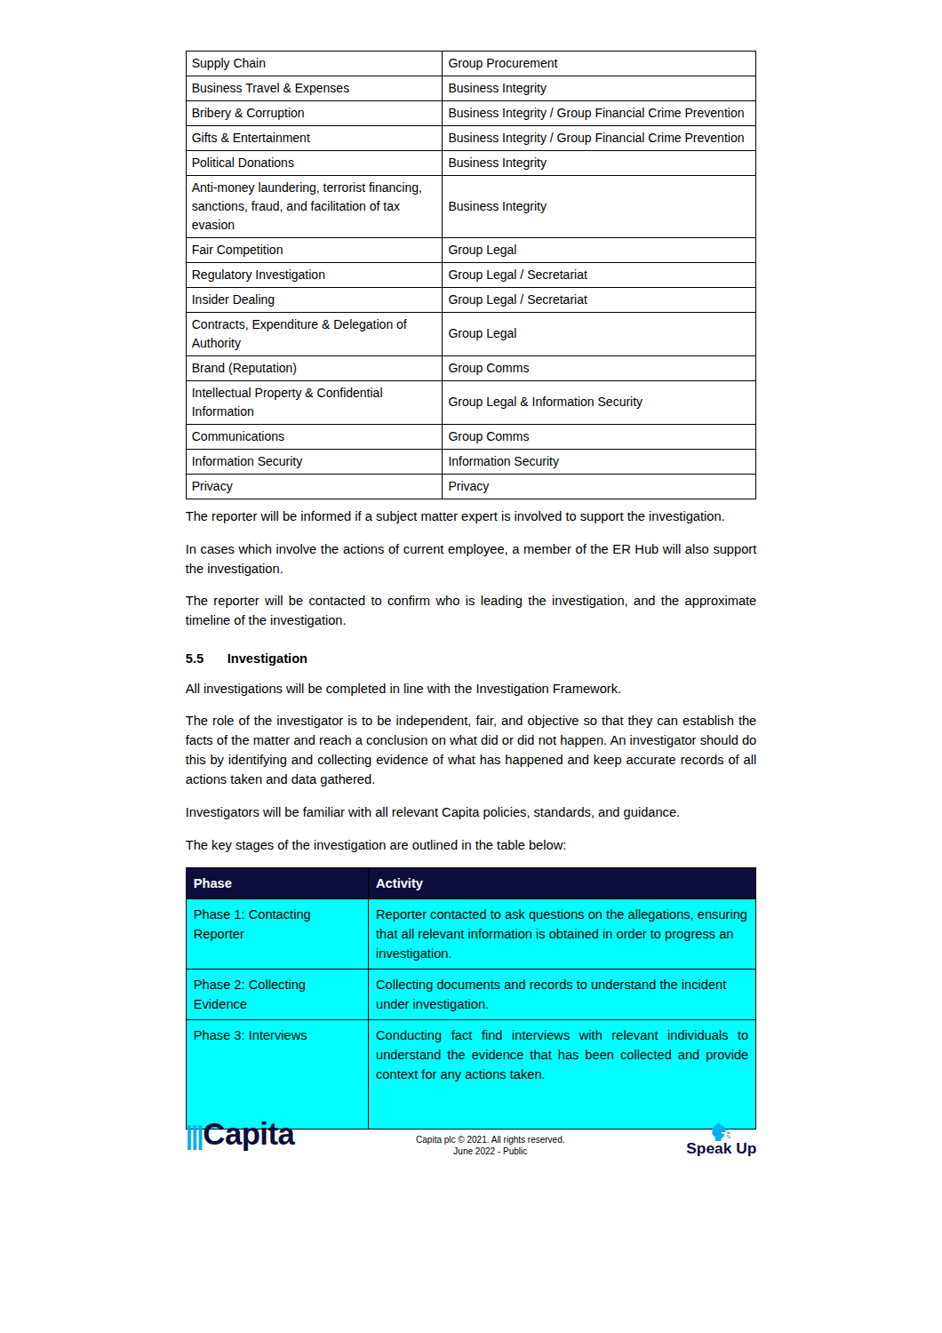| Supply Chain | Group Procurement |
| Business Travel & Expenses | Business Integrity |
| Bribery & Corruption | Business Integrity / Group Financial Crime Prevention |
| Gifts & Entertainment | Business Integrity / Group Financial Crime Prevention |
| Political Donations | Business Integrity |
| Anti-money laundering, terrorist financing, sanctions, fraud, and facilitation of tax evasion | Business Integrity |
| Fair Competition | Group Legal |
| Regulatory Investigation | Group Legal / Secretariat |
| Insider Dealing | Group Legal / Secretariat |
| Contracts, Expenditure & Delegation of Authority | Group Legal |
| Brand (Reputation) | Group Comms |
| Intellectual Property & Confidential Information | Group Legal & Information Security |
| Communications | Group Comms |
| Information Security | Information Security |
| Privacy | Privacy |
The reporter will be informed if a subject matter expert is involved to support the investigation.
In cases which involve the actions of current employee, a member of the ER Hub will also support the investigation.
The reporter will be contacted to confirm who is leading the investigation, and the approximate timeline of the investigation.
5.5 Investigation
All investigations will be completed in line with the Investigation Framework.
The role of the investigator is to be independent, fair, and objective so that they can establish the facts of the matter and reach a conclusion on what did or did not happen. An investigator should do this by identifying and collecting evidence of what has happened and keep accurate records of all actions taken and data gathered.
Investigators will be familiar with all relevant Capita policies, standards, and guidance.
The key stages of the investigation are outlined in the table below:
| Phase | Activity |
| --- | --- |
| Phase 1: Contacting Reporter | Reporter contacted to ask questions on the allegations, ensuring that all relevant information is obtained in order to progress an investigation. |
| Phase 2: Collecting Evidence | Collecting documents and records to understand the incident under investigation. |
| Phase 3: Interviews | Conducting fact find interviews with relevant individuals to understand the evidence that has been collected and provide context for any actions taken. |
|||Capita
Capita plc © 2021. All rights reserved.
June 2022 - Public
🗣 Speak Up